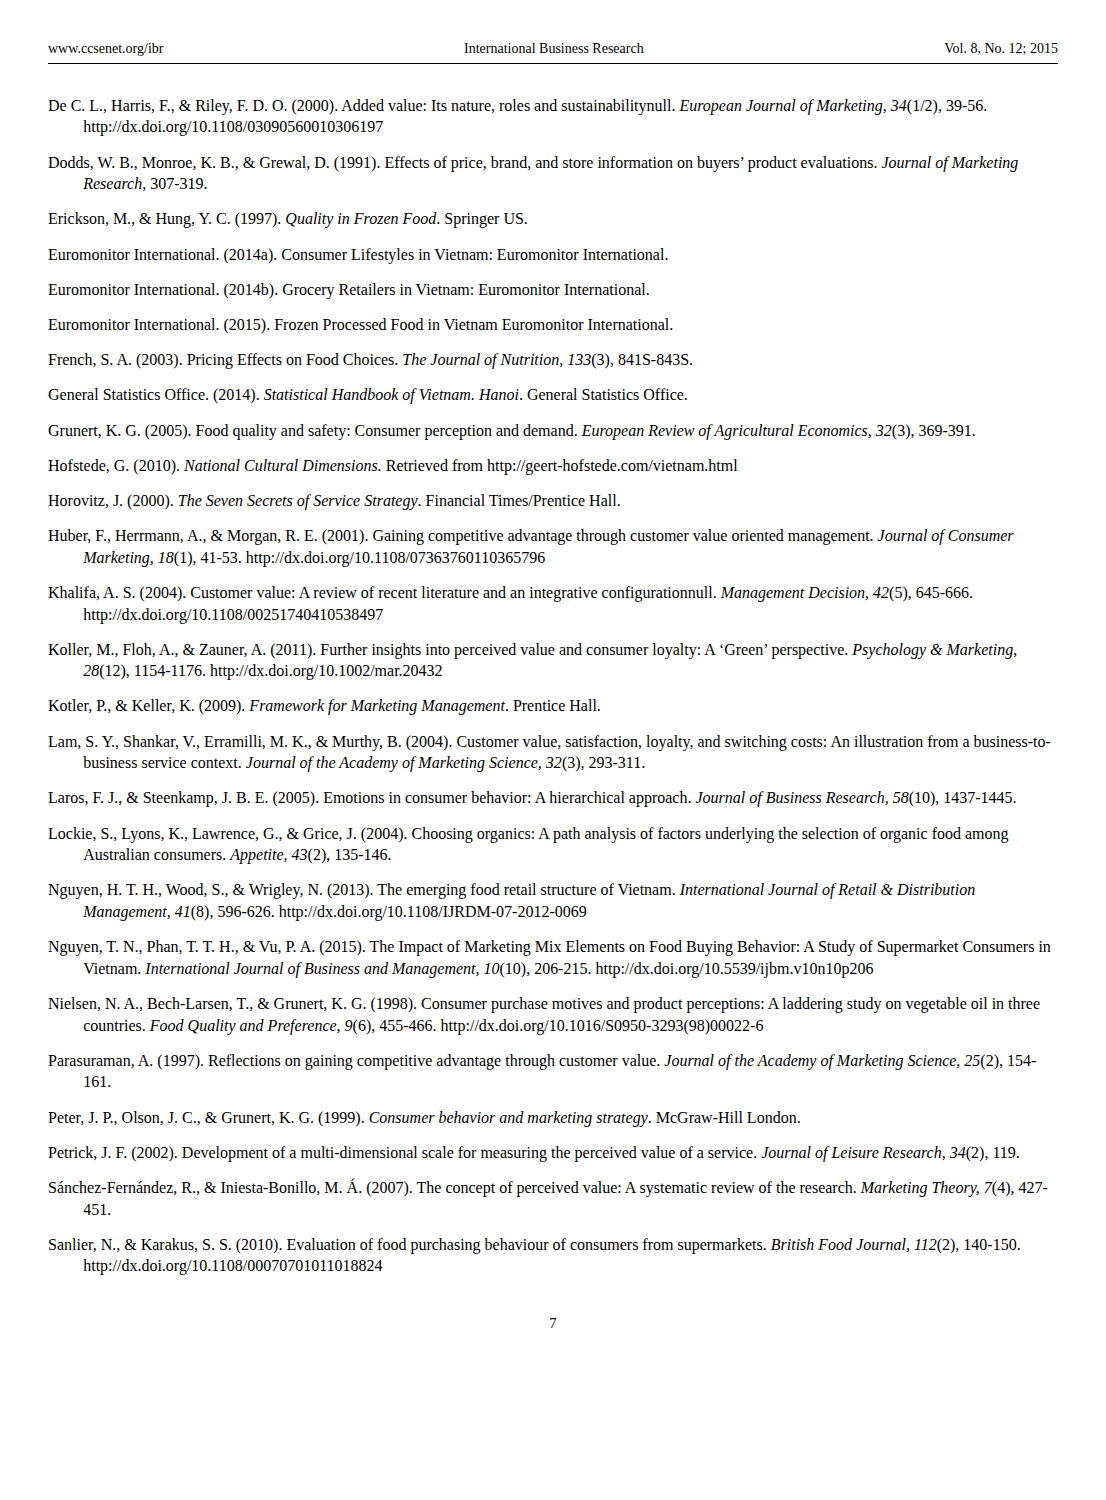www.ccsenet.org/ibr International Business Research Vol. 8, No. 12; 2015
De C. L., Harris, F., & Riley, F. D. O. (2000). Added value: Its nature, roles and sustainabilitynull. European Journal of Marketing, 34(1/2), 39-56. http://dx.doi.org/10.1108/03090560010306197
Dodds, W. B., Monroe, K. B., & Grewal, D. (1991). Effects of price, brand, and store information on buyers’ product evaluations. Journal of Marketing Research, 307-319.
Erickson, M., & Hung, Y. C. (1997). Quality in Frozen Food. Springer US.
Euromonitor International. (2014a). Consumer Lifestyles in Vietnam: Euromonitor International.
Euromonitor International. (2014b). Grocery Retailers in Vietnam: Euromonitor International.
Euromonitor International. (2015). Frozen Processed Food in Vietnam Euromonitor International.
French, S. A. (2003). Pricing Effects on Food Choices. The Journal of Nutrition, 133(3), 841S-843S.
General Statistics Office. (2014). Statistical Handbook of Vietnam. Hanoi. General Statistics Office.
Grunert, K. G. (2005). Food quality and safety: Consumer perception and demand. European Review of Agricultural Economics, 32(3), 369-391.
Hofstede, G. (2010). National Cultural Dimensions. Retrieved from http://geert-hofstede.com/vietnam.html
Horovitz, J. (2000). The Seven Secrets of Service Strategy. Financial Times/Prentice Hall.
Huber, F., Herrmann, A., & Morgan, R. E. (2001). Gaining competitive advantage through customer value oriented management. Journal of Consumer Marketing, 18(1), 41-53. http://dx.doi.org/10.1108/07363760110365796
Khalifa, A. S. (2004). Customer value: A review of recent literature and an integrative configurationnull. Management Decision, 42(5), 645-666. http://dx.doi.org/10.1108/00251740410538497
Koller, M., Floh, A., & Zauner, A. (2011). Further insights into perceived value and consumer loyalty: A ‘Green’ perspective. Psychology & Marketing, 28(12), 1154-1176. http://dx.doi.org/10.1002/mar.20432
Kotler, P., & Keller, K. (2009). Framework for Marketing Management. Prentice Hall.
Lam, S. Y., Shankar, V., Erramilli, M. K., & Murthy, B. (2004). Customer value, satisfaction, loyalty, and switching costs: An illustration from a business-to-business service context. Journal of the Academy of Marketing Science, 32(3), 293-311.
Laros, F. J., & Steenkamp, J. B. E. (2005). Emotions in consumer behavior: A hierarchical approach. Journal of Business Research, 58(10), 1437-1445.
Lockie, S., Lyons, K., Lawrence, G., & Grice, J. (2004). Choosing organics: A path analysis of factors underlying the selection of organic food among Australian consumers. Appetite, 43(2), 135-146.
Nguyen, H. T. H., Wood, S., & Wrigley, N. (2013). The emerging food retail structure of Vietnam. International Journal of Retail & Distribution Management, 41(8), 596-626. http://dx.doi.org/10.1108/IJRDM-07-2012-0069
Nguyen, T. N., Phan, T. T. H., & Vu, P. A. (2015). The Impact of Marketing Mix Elements on Food Buying Behavior: A Study of Supermarket Consumers in Vietnam. International Journal of Business and Management, 10(10), 206-215. http://dx.doi.org/10.5539/ijbm.v10n10p206
Nielsen, N. A., Bech-Larsen, T., & Grunert, K. G. (1998). Consumer purchase motives and product perceptions: A laddering study on vegetable oil in three countries. Food Quality and Preference, 9(6), 455-466. http://dx.doi.org/10.1016/S0950-3293(98)00022-6
Parasuraman, A. (1997). Reflections on gaining competitive advantage through customer value. Journal of the Academy of Marketing Science, 25(2), 154-161.
Peter, J. P., Olson, J. C., & Grunert, K. G. (1999). Consumer behavior and marketing strategy. McGraw-Hill London.
Petrick, J. F. (2002). Development of a multi-dimensional scale for measuring the perceived value of a service. Journal of Leisure Research, 34(2), 119.
Sánchez-Fernández, R., & Iniesta-Bonillo, M. Á. (2007). The concept of perceived value: A systematic review of the research. Marketing Theory, 7(4), 427-451.
Sanlier, N., & Karakus, S. S. (2010). Evaluation of food purchasing behaviour of consumers from supermarkets. British Food Journal, 112(2), 140-150. http://dx.doi.org/10.1108/00070701011018824
7